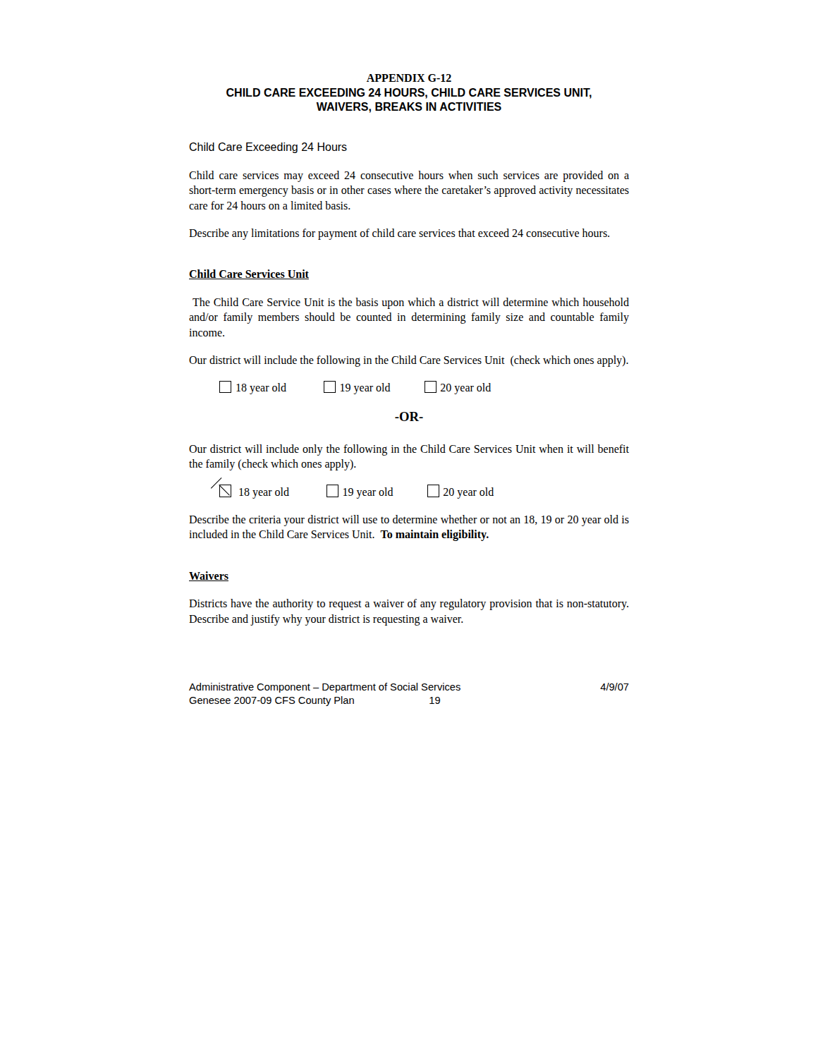APPENDIX G-12
CHILD CARE EXCEEDING 24 HOURS, CHILD CARE SERVICES UNIT,
WAIVERS, BREAKS IN ACTIVITIES
Child Care Exceeding 24 Hours
Child care services may exceed 24 consecutive hours when such services are provided on a short-term emergency basis or in other cases where the caretaker’s approved activity necessitates care for 24 hours on a limited basis.
Describe any limitations for payment of child care services that exceed 24 consecutive hours.
Child Care Services Unit
The Child Care Service Unit is the basis upon which a district will determine which household and/or family members should be counted in determining family size and countable family income.
Our district will include the following in the Child Care Services Unit (check which ones apply).
18 year old 19 year old 20 year old
-OR-
Our district will include only the following in the Child Care Services Unit when it will benefit the family (check which ones apply).
18 year old 19 year old 20 year old
Describe the criteria your district will use to determine whether or not an 18, 19 or 20 year old is included in the Child Care Services Unit. To maintain eligibility.
Waivers
Districts have the authority to request a waiver of any regulatory provision that is non-statutory. Describe and justify why your district is requesting a waiver.
Administrative Component – Department of Social Services 4/9/07
Genesee 2007-09 CFS County Plan19